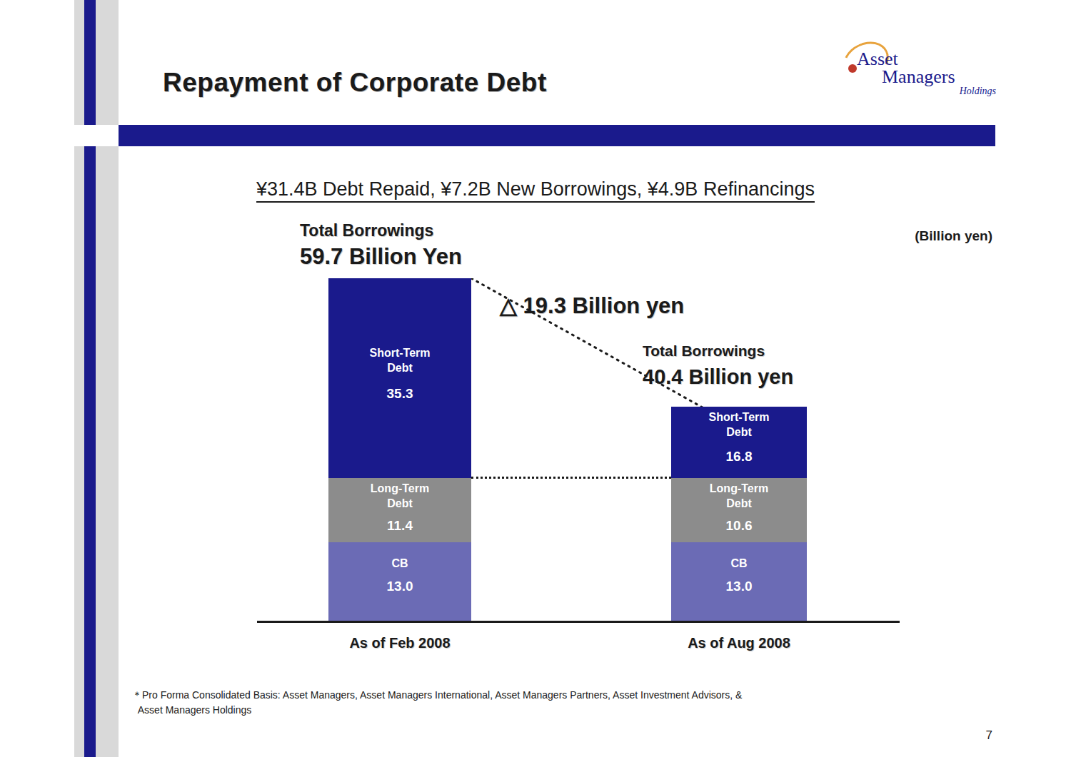Repayment of Corporate Debt
Asset
Managers
Holdings
¥31.4B Debt Repaid, ¥7.2B New Borrowings, ¥4.9B Refinancings
(Billion yen)
Total Borrowings
59.7 Billion Yen
Total Borrowings
40.4 Billion yen
△ 19.3 Billion yen
Short-Term
Debt
35.3
Long-Term
Debt
11.4
CB
13.0
Short-Term
Debt
16.8
Long-Term
Debt
10.6
CB
13.0
As of Feb 2008
As of Aug 2008
＊Pro Forma Consolidated Basis: Asset Managers, Asset Managers International, Asset Managers Partners, Asset Investment Advisors, &
Asset Managers Holdings
7